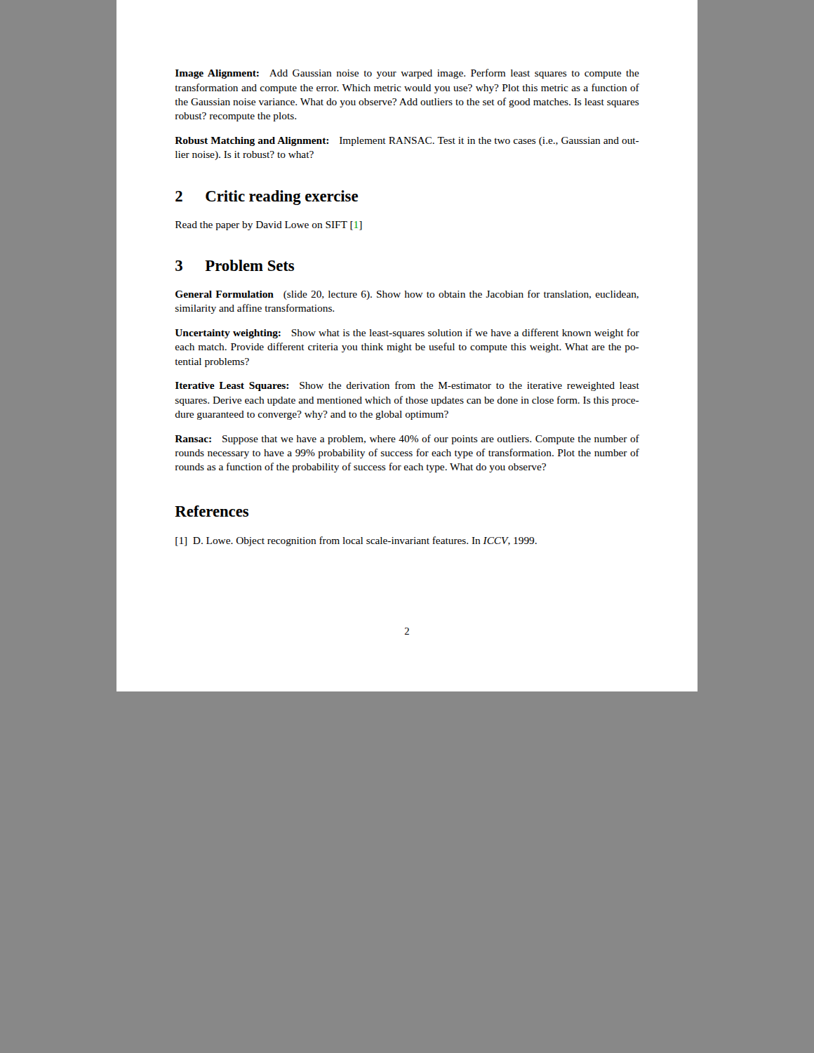Image Alignment: Add Gaussian noise to your warped image. Perform least squares to compute the transformation and compute the error. Which metric would you use? why? Plot this metric as a function of the Gaussian noise variance. What do you observe? Add outliers to the set of good matches. Is least squares robust? recompute the plots.
Robust Matching and Alignment: Implement RANSAC. Test it in the two cases (i.e., Gaussian and outlier noise). Is it robust? to what?
2 Critic reading exercise
Read the paper by David Lowe on SIFT [1]
3 Problem Sets
General Formulation (slide 20, lecture 6). Show how to obtain the Jacobian for translation, euclidean, similarity and affine transformations.
Uncertainty weighting: Show what is the least-squares solution if we have a different known weight for each match. Provide different criteria you think might be useful to compute this weight. What are the potential problems?
Iterative Least Squares: Show the derivation from the M-estimator to the iterative reweighted least squares. Derive each update and mentioned which of those updates can be done in close form. Is this procedure guaranteed to converge? why? and to the global optimum?
Ransac: Suppose that we have a problem, where 40% of our points are outliers. Compute the number of rounds necessary to have a 99% probability of success for each type of transformation. Plot the number of rounds as a function of the probability of success for each type. What do you observe?
References
[1] D. Lowe. Object recognition from local scale-invariant features. In ICCV, 1999.
2